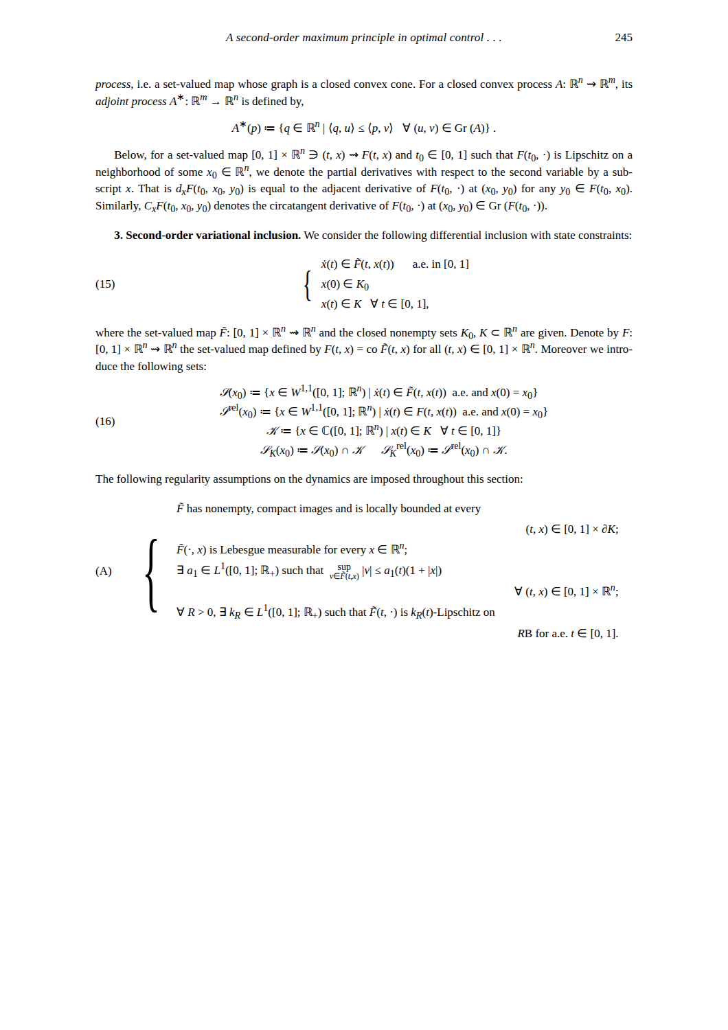A second-order maximum principle in optimal control . . . 245
process, i.e. a set-valued map whose graph is a closed convex cone. For a closed convex process A: ℝn ⇝ ℝm, its adjoint process A∗: ℝm → ℝn is defined by,
A∗(p) ≔ {q ∈ ℝn | ⟨q, u⟩ ≤ ⟨p, v⟩ ∀ (u, v) ∈ Gr (A)} .
Below, for a set-valued map [0, 1] × ℝn ∋ (t, x) ⇝ F(t, x) and t0 ∈ [0, 1] such that F(t0, ·) is Lipschitz on a neighborhood of some x0 ∈ ℝn, we denote the partial derivatives with respect to the second variable by a subscript x. That is dxF(t0, x0, y0) is equal to the adjacent derivative of F(t0, ·) at (x0, y0) for any y0 ∈ F(t0, x0). Similarly, CxF(t0, x0, y0) denotes the circatangent derivative of F(t0, ·) at (x0, y0) ∈ Gr (F(t0, ·)).
3. Second-order variational inclusion. We consider the following differential inclusion with state constraints:
(15)
{
ẋ(t) ∈ F̃(t, x(t))a.e. in [0, 1]
x(0) ∈ K0
x(t) ∈ K ∀ t ∈ [0, 1],
where the set-valued map F̃: [0, 1] × ℝn ⇝ ℝn and the closed nonempty sets K0, K ⊂ ℝn are given. Denote by F: [0, 1] × ℝn ⇝ ℝn the set-valued map defined by F(t, x) = co F̃(t, x) for all (t, x) ∈ [0, 1] × ℝn. Moreover we introduce the following sets:
(16)
𝒮(x0) ≔ {x ∈ W1,1([0, 1]; ℝn) | ẋ(t) ∈ F̃(t, x(t)) a.e. and x(0) = x0}
𝒮rel(x0) ≔ {x ∈ W1,1([0, 1]; ℝn) | ẋ(t) ∈ F(t, x(t)) a.e. and x(0) = x0}
𝒦 ≔ {x ∈ ℂ([0, 1]; ℝn) | x(t) ∈ K ∀ t ∈ [0, 1]}
𝒮K(x0) ≔ 𝒮(x0) ∩ 𝒦 𝒮Krel(x0) ≔ 𝒮rel(x0) ∩ 𝒦.
The following regularity assumptions on the dynamics are imposed throughout this section:
(A)
{
F̃ has nonempty, compact images and is locally bounded at every
(t, x) ∈ [0, 1] × ∂K;
F̃(·, x) is Lebesgue measurable for every x ∈ ℝn;
∃ a1 ∈ L1([0, 1]; ℝ+) such that sup v∈F̃(t,x) |v| ≤ a1(t)(1 + |x|)
∀ (t, x) ∈ [0, 1] × ℝn;
∀ R > 0, ∃ kR ∈ L1([0, 1]; ℝ+) such that F̃(t, ·) is kR(t)-Lipschitz on
RB for a.e. t ∈ [0, 1].